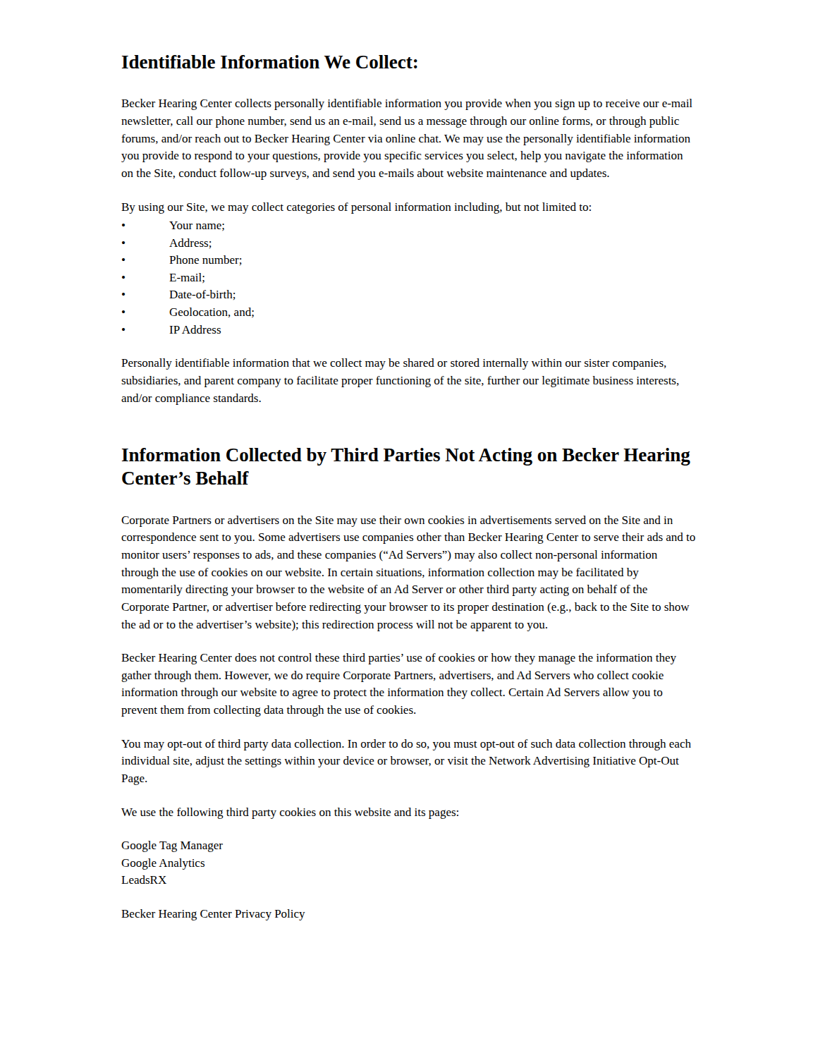Identifiable Information We Collect:
Becker Hearing Center collects personally identifiable information you provide when you sign up to receive our e-mail newsletter, call our phone number, send us an e-mail, send us a message through our online forms, or through public forums, and/or reach out to Becker Hearing Center via online chat. We may use the personally identifiable information you provide to respond to your questions, provide you specific services you select, help you navigate the information on the Site, conduct follow-up surveys, and send you e-mails about website maintenance and updates.
By using our Site, we may collect categories of personal information including, but not limited to:
Your name;
Address;
Phone number;
E-mail;
Date-of-birth;
Geolocation, and;
IP Address
Personally identifiable information that we collect may be shared or stored internally within our sister companies, subsidiaries, and parent company to facilitate proper functioning of the site, further our legitimate business interests, and/or compliance standards.
Information Collected by Third Parties Not Acting on Becker Hearing Center’s Behalf
Corporate Partners or advertisers on the Site may use their own cookies in advertisements served on the Site and in correspondence sent to you. Some advertisers use companies other than Becker Hearing Center to serve their ads and to monitor users’ responses to ads, and these companies (“Ad Servers”) may also collect non-personal information through the use of cookies on our website. In certain situations, information collection may be facilitated by momentarily directing your browser to the website of an Ad Server or other third party acting on behalf of the Corporate Partner, or advertiser before redirecting your browser to its proper destination (e.g., back to the Site to show the ad or to the advertiser’s website); this redirection process will not be apparent to you.
Becker Hearing Center does not control these third parties’ use of cookies or how they manage the information they gather through them. However, we do require Corporate Partners, advertisers, and Ad Servers who collect cookie information through our website to agree to protect the information they collect. Certain Ad Servers allow you to prevent them from collecting data through the use of cookies.
You may opt-out of third party data collection. In order to do so, you must opt-out of such data collection through each individual site, adjust the settings within your device or browser, or visit the Network Advertising Initiative Opt-Out Page.
We use the following third party cookies on this website and its pages:
Google Tag Manager
Google Analytics
LeadsRX
Becker Hearing Center Privacy Policy